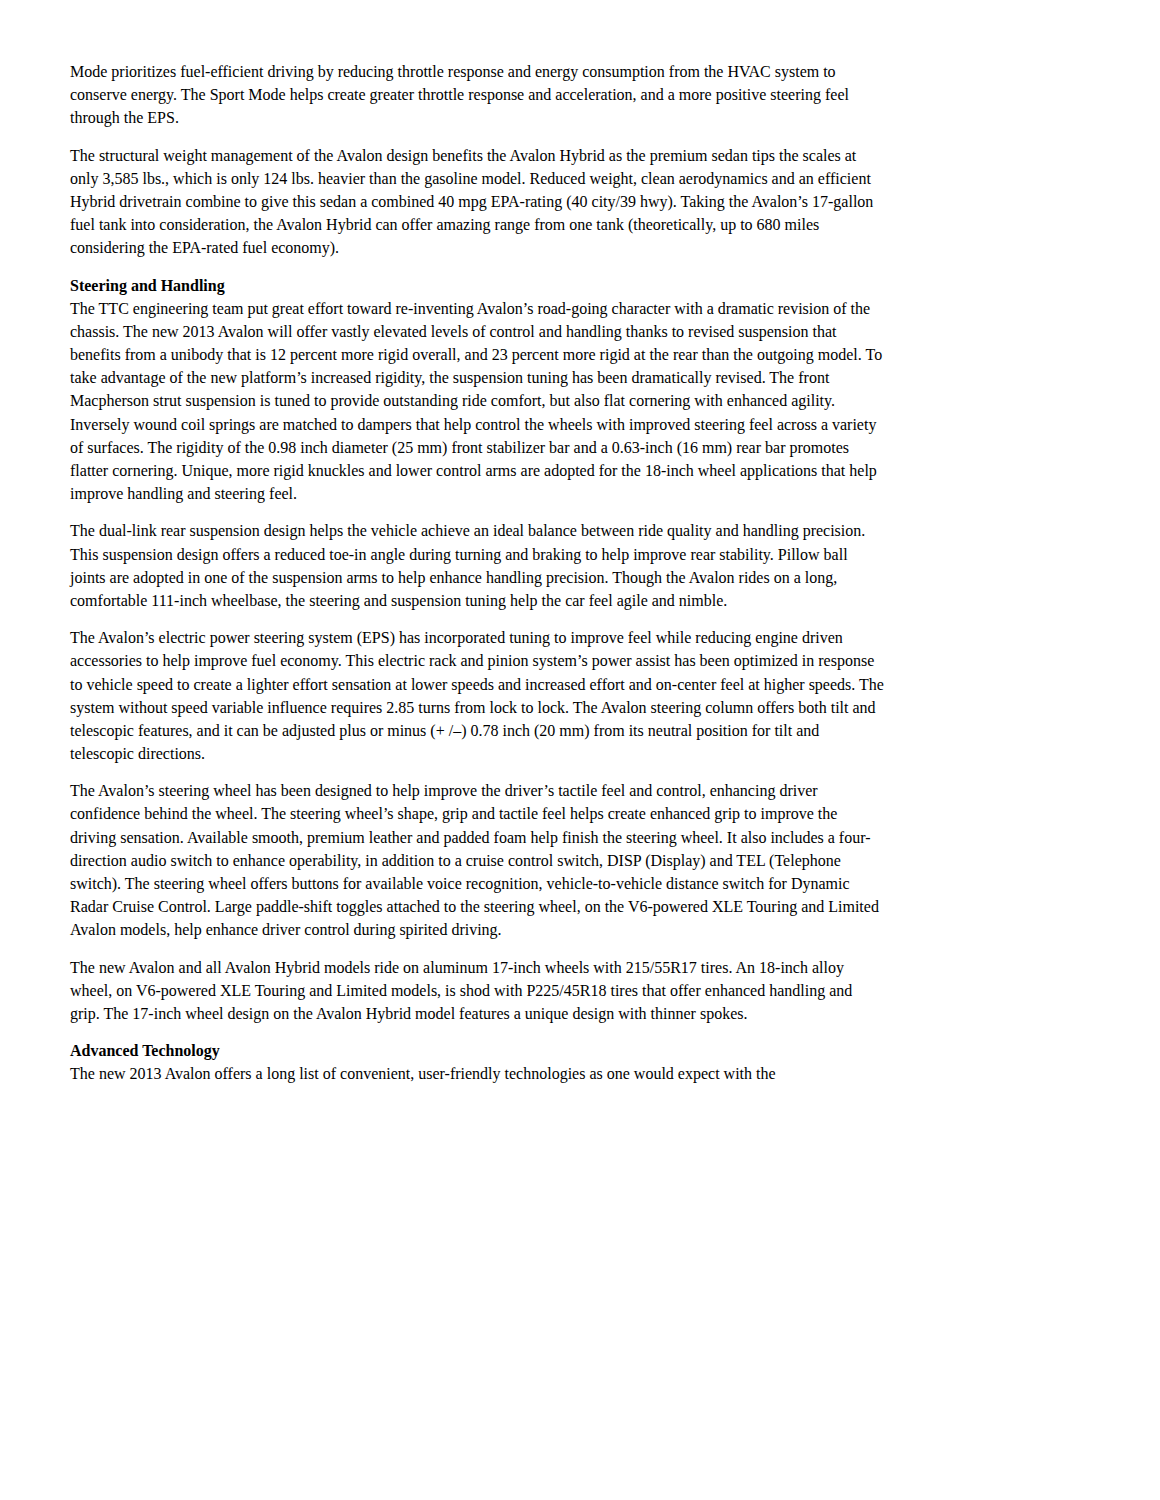Mode prioritizes fuel-efficient driving by reducing throttle response and energy consumption from the HVAC system to conserve energy. The Sport Mode helps create greater throttle response and acceleration, and a more positive steering feel through the EPS.
The structural weight management of the Avalon design benefits the Avalon Hybrid as the premium sedan tips the scales at only 3,585 lbs., which is only 124 lbs. heavier than the gasoline model. Reduced weight, clean aerodynamics and an efficient Hybrid drivetrain combine to give this sedan a combined 40 mpg EPA-rating (40 city/39 hwy). Taking the Avalon’s 17-gallon fuel tank into consideration, the Avalon Hybrid can offer amazing range from one tank (theoretically, up to 680 miles considering the EPA-rated fuel economy).
Steering and Handling
The TTC engineering team put great effort toward re-inventing Avalon’s road-going character with a dramatic revision of the chassis. The new 2013 Avalon will offer vastly elevated levels of control and handling thanks to revised suspension that benefits from a unibody that is 12 percent more rigid overall, and 23 percent more rigid at the rear than the outgoing model. To take advantage of the new platform’s increased rigidity, the suspension tuning has been dramatically revised. The front Macpherson strut suspension is tuned to provide outstanding ride comfort, but also flat cornering with enhanced agility. Inversely wound coil springs are matched to dampers that help control the wheels with improved steering feel across a variety of surfaces. The rigidity of the 0.98 inch diameter (25 mm) front stabilizer bar and a 0.63-inch (16 mm) rear bar promotes flatter cornering. Unique, more rigid knuckles and lower control arms are adopted for the 18-inch wheel applications that help improve handling and steering feel.
The dual-link rear suspension design helps the vehicle achieve an ideal balance between ride quality and handling precision. This suspension design offers a reduced toe-in angle during turning and braking to help improve rear stability. Pillow ball joints are adopted in one of the suspension arms to help enhance handling precision. Though the Avalon rides on a long, comfortable 111-inch wheelbase, the steering and suspension tuning help the car feel agile and nimble.
The Avalon’s electric power steering system (EPS) has incorporated tuning to improve feel while reducing engine driven accessories to help improve fuel economy. This electric rack and pinion system’s power assist has been optimized in response to vehicle speed to create a lighter effort sensation at lower speeds and increased effort and on-center feel at higher speeds. The system without speed variable influence requires 2.85 turns from lock to lock. The Avalon steering column offers both tilt and telescopic features, and it can be adjusted plus or minus (+ /–) 0.78 inch (20 mm) from its neutral position for tilt and telescopic directions.
The Avalon’s steering wheel has been designed to help improve the driver’s tactile feel and control, enhancing driver confidence behind the wheel. The steering wheel’s shape, grip and tactile feel helps create enhanced grip to improve the driving sensation. Available smooth, premium leather and padded foam help finish the steering wheel. It also includes a four-direction audio switch to enhance operability, in addition to a cruise control switch, DISP (Display) and TEL (Telephone switch). The steering wheel offers buttons for available voice recognition, vehicle-to-vehicle distance switch for Dynamic Radar Cruise Control. Large paddle-shift toggles attached to the steering wheel, on the V6-powered XLE Touring and Limited Avalon models, help enhance driver control during spirited driving.
The new Avalon and all Avalon Hybrid models ride on aluminum 17-inch wheels with 215/55R17 tires. An 18-inch alloy wheel, on V6-powered XLE Touring and Limited models, is shod with P225/45R18 tires that offer enhanced handling and grip. The 17-inch wheel design on the Avalon Hybrid model features a unique design with thinner spokes.
Advanced Technology
The new 2013 Avalon offers a long list of convenient, user-friendly technologies as one would expect with the